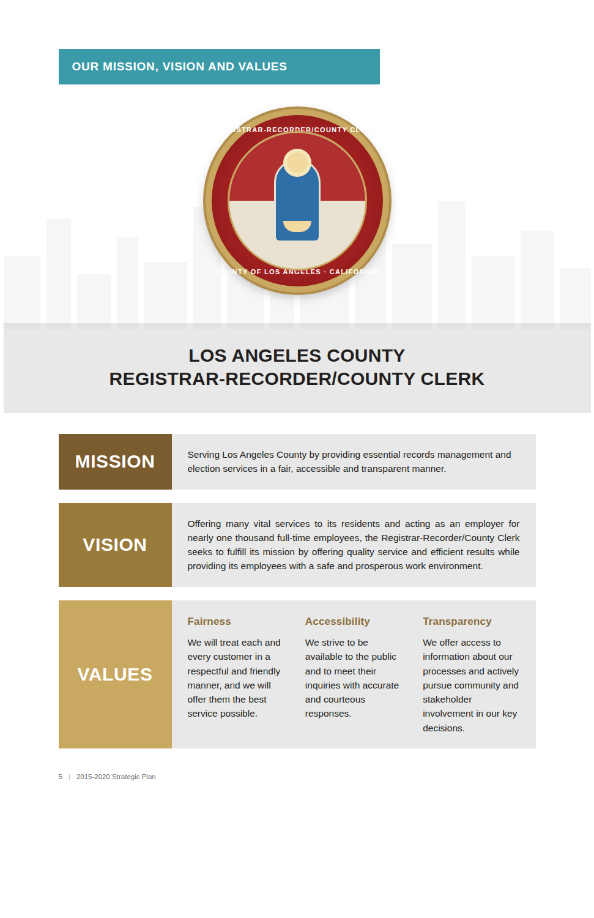OUR MISSION, VISION AND VALUES
REGISTRAR-RECORDER/COUNTY CLERK
COUNTY OF LOS ANGELES · CALIFORNIA
LOS ANGELES COUNTY
REGISTRAR-RECORDER/COUNTY CLERK
MISSION
Serving Los Angeles County by providing essential records management and election services in a fair, accessible and transparent manner.
VISION
Offering many vital services to its residents and acting as an employer for nearly one thousand full-time employees, the Registrar-Recorder/County Clerk seeks to fulfill its mission by offering quality service and efficient results while providing its employees with a safe and prosperous work environment.
VALUES
Fairness
We will treat each and every customer in a respectful and friendly manner, and we will offer them the best service possible.
Accessibility
We strive to be available to the public and to meet their inquiries with accurate and courteous responses.
Transparency
We offer access to information about our processes and actively pursue community and stakeholder involvement in our key decisions.
5 | 2015-2020 Strategic Plan